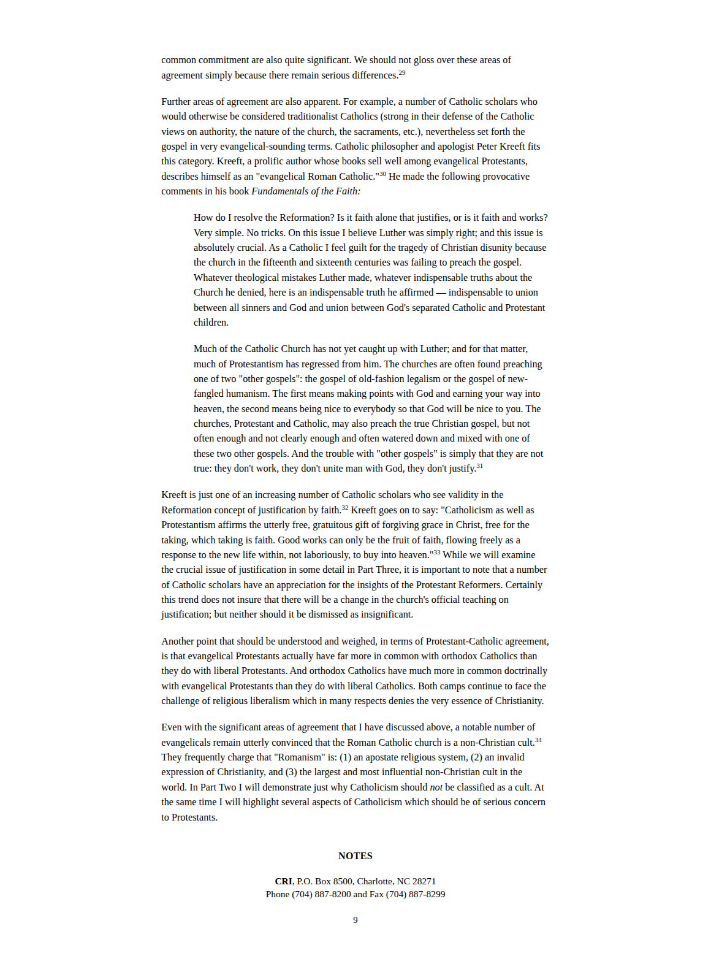common commitment are also quite significant. We should not gloss over these areas of agreement simply because there remain serious differences.29
Further areas of agreement are also apparent. For example, a number of Catholic scholars who would otherwise be considered traditionalist Catholics (strong in their defense of the Catholic views on authority, the nature of the church, the sacraments, etc.), nevertheless set forth the gospel in very evangelical-sounding terms. Catholic philosopher and apologist Peter Kreeft fits this category. Kreeft, a prolific author whose books sell well among evangelical Protestants, describes himself as an "evangelical Roman Catholic."30 He made the following provocative comments in his book Fundamentals of the Faith:
How do I resolve the Reformation? Is it faith alone that justifies, or is it faith and works? Very simple. No tricks. On this issue I believe Luther was simply right; and this issue is absolutely crucial. As a Catholic I feel guilt for the tragedy of Christian disunity because the church in the fifteenth and sixteenth centuries was failing to preach the gospel. Whatever theological mistakes Luther made, whatever indispensable truths about the Church he denied, here is an indispensable truth he affirmed — indispensable to union between all sinners and God and union between God's separated Catholic and Protestant children.
Much of the Catholic Church has not yet caught up with Luther; and for that matter, much of Protestantism has regressed from him. The churches are often found preaching one of two "other gospels": the gospel of old-fashion legalism or the gospel of new-fangled humanism. The first means making points with God and earning your way into heaven, the second means being nice to everybody so that God will be nice to you. The churches, Protestant and Catholic, may also preach the true Christian gospel, but not often enough and not clearly enough and often watered down and mixed with one of these two other gospels. And the trouble with "other gospels" is simply that they are not true: they don't work, they don't unite man with God, they don't justify.31
Kreeft is just one of an increasing number of Catholic scholars who see validity in the Reformation concept of justification by faith.32 Kreeft goes on to say: "Catholicism as well as Protestantism affirms the utterly free, gratuitous gift of forgiving grace in Christ, free for the taking, which taking is faith. Good works can only be the fruit of faith, flowing freely as a response to the new life within, not laboriously, to buy into heaven."33 While we will examine the crucial issue of justification in some detail in Part Three, it is important to note that a number of Catholic scholars have an appreciation for the insights of the Protestant Reformers. Certainly this trend does not insure that there will be a change in the church's official teaching on justification; but neither should it be dismissed as insignificant.
Another point that should be understood and weighed, in terms of Protestant-Catholic agreement, is that evangelical Protestants actually have far more in common with orthodox Catholics than they do with liberal Protestants. And orthodox Catholics have much more in common doctrinally with evangelical Protestants than they do with liberal Catholics. Both camps continue to face the challenge of religious liberalism which in many respects denies the very essence of Christianity.
Even with the significant areas of agreement that I have discussed above, a notable number of evangelicals remain utterly convinced that the Roman Catholic church is a non-Christian cult.34 They frequently charge that "Romanism" is: (1) an apostate religious system, (2) an invalid expression of Christianity, and (3) the largest and most influential non-Christian cult in the world. In Part Two I will demonstrate just why Catholicism should not be classified as a cult. At the same time I will highlight several aspects of Catholicism which should be of serious concern to Protestants.
NOTES
CRI, P.O. Box 8500, Charlotte, NC 28271
Phone (704) 887-8200 and Fax (704) 887-8299
9